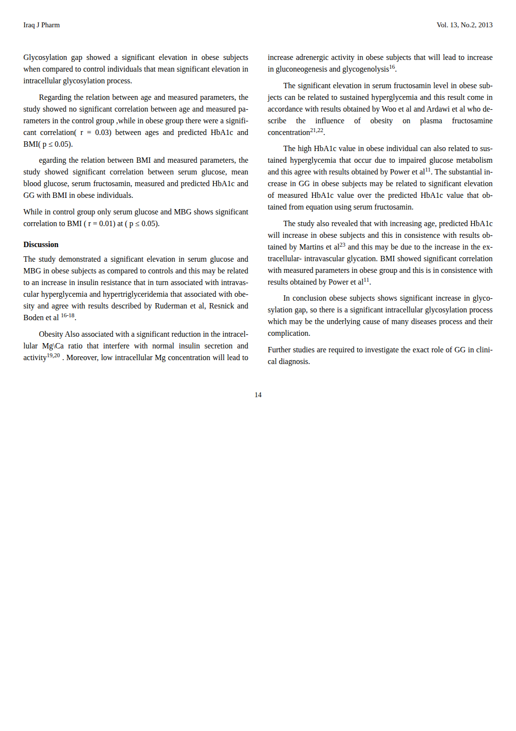Iraq J Pharm Vol. 13, No.2, 2013
Glycosylation gap showed a significant elevation in obese subjects when compared to control individuals that mean significant elevation in intracellular glycosylation process.
Regarding the relation between age and measured parameters, the study showed no significant correlation between age and measured parameters in the control group ,while in obese group there were a significant correlation( r = 0.03) between ages and predicted HbA1c and BMI( p ≤ 0.05).
egarding the relation between BMI and measured parameters, the study showed significant correlation between serum glucose, mean blood glucose, serum fructosamin, measured and predicted HbA1c and GG with BMI in obese individuals.
While in control group only serum glucose and MBG shows significant correlation to BMI ( r = 0.01) at ( p ≤ 0.05).
Discussion
The study demonstrated a significant elevation in serum glucose and MBG in obese subjects as compared to controls and this may be related to an increase in insulin resistance that in turn associated with intravascular hyperglycemia and hypertriglyceridemia that associated with obesity and agree with results described by Ruderman et al, Resnick and Boden et al 16-18.
Obesity Also associated with a significant reduction in the intracellular Mg\Ca ratio that interfere with normal insulin secretion and activity19,20 . Moreover, low intracellular Mg concentration will lead to increase adrenergic activity in obese subjects that will lead to increase in gluconeogenesis and glycogenolysis16.
The significant elevation in serum fructosamin level in obese subjects can be related to sustained hyperglycemia and this result come in accordance with results obtained by Woo et al and Ardawi et al who describe the influence of obesity on plasma fructosamine concentration21,22.
The high HbA1c value in obese individual can also related to sustained hyperglycemia that occur due to impaired glucose metabolism and this agree with results obtained by Power et al11. The substantial increase in GG in obese subjects may be related to significant elevation of measured HbA1c value over the predicted HbA1c value that obtained from equation using serum fructosamin.
The study also revealed that with increasing age, predicted HbA1c will increase in obese subjects and this in consistence with results obtained by Martins et al23 and this may be due to the increase in the extracellular- intravascular glycation. BMI showed significant correlation with measured parameters in obese group and this is in consistence with results obtained by Power et al11.
In conclusion obese subjects shows significant increase in glycosylation gap, so there is a significant intracellular glycosylation process which may be the underlying cause of many diseases process and their complication.
Further studies are required to investigate the exact role of GG in clinical diagnosis.
14